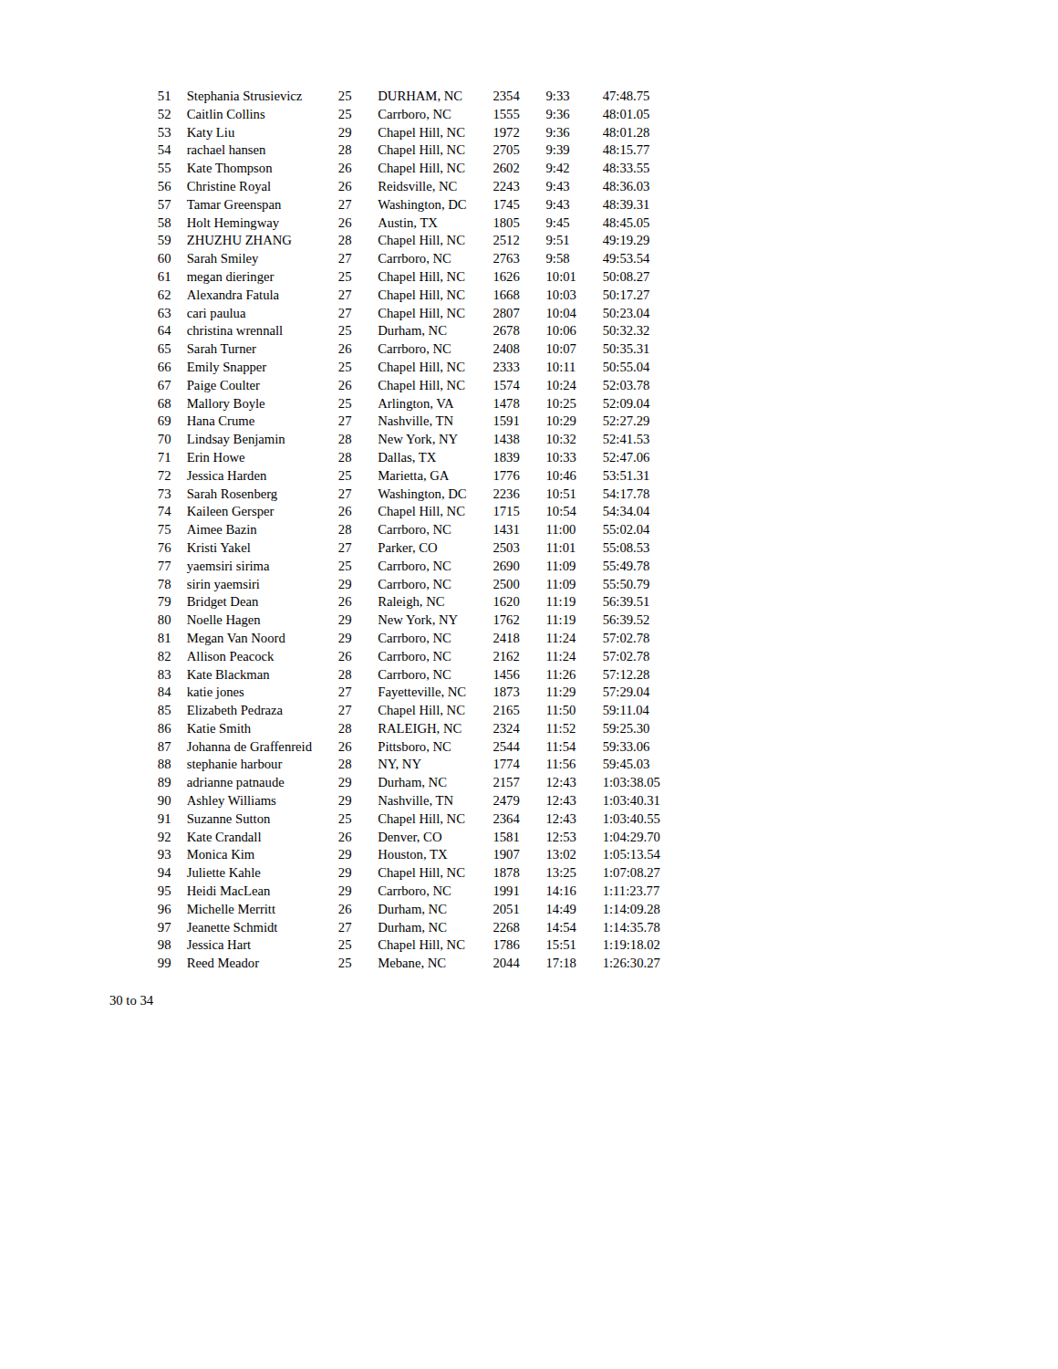| 51 | Stephania Strusievicz | 25 | DURHAM, NC | 2354 | 9:33 | 47:48.75 |
| 52 | Caitlin Collins | 25 | Carrboro, NC | 1555 | 9:36 | 48:01.05 |
| 53 | Katy Liu | 29 | Chapel Hill, NC | 1972 | 9:36 | 48:01.28 |
| 54 | rachael hansen | 28 | Chapel Hill, NC | 2705 | 9:39 | 48:15.77 |
| 55 | Kate Thompson | 26 | Chapel Hill, NC | 2602 | 9:42 | 48:33.55 |
| 56 | Christine Royal | 26 | Reidsville, NC | 2243 | 9:43 | 48:36.03 |
| 57 | Tamar Greenspan | 27 | Washington, DC | 1745 | 9:43 | 48:39.31 |
| 58 | Holt Hemingway | 26 | Austin, TX | 1805 | 9:45 | 48:45.05 |
| 59 | ZHUZHU ZHANG | 28 | Chapel Hill, NC | 2512 | 9:51 | 49:19.29 |
| 60 | Sarah Smiley | 27 | Carrboro, NC | 2763 | 9:58 | 49:53.54 |
| 61 | megan dieringer | 25 | Chapel Hill, NC | 1626 | 10:01 | 50:08.27 |
| 62 | Alexandra Fatula | 27 | Chapel Hill, NC | 1668 | 10:03 | 50:17.27 |
| 63 | cari paulua | 27 | Chapel Hill, NC | 2807 | 10:04 | 50:23.04 |
| 64 | christina wrennall | 25 | Durham, NC | 2678 | 10:06 | 50:32.32 |
| 65 | Sarah Turner | 26 | Carrboro, NC | 2408 | 10:07 | 50:35.31 |
| 66 | Emily Snapper | 25 | Chapel Hill, NC | 2333 | 10:11 | 50:55.04 |
| 67 | Paige Coulter | 26 | Chapel Hill, NC | 1574 | 10:24 | 52:03.78 |
| 68 | Mallory Boyle | 25 | Arlington, VA | 1478 | 10:25 | 52:09.04 |
| 69 | Hana Crume | 27 | Nashville, TN | 1591 | 10:29 | 52:27.29 |
| 70 | Lindsay Benjamin | 28 | New York, NY | 1438 | 10:32 | 52:41.53 |
| 71 | Erin Howe | 28 | Dallas, TX | 1839 | 10:33 | 52:47.06 |
| 72 | Jessica Harden | 25 | Marietta, GA | 1776 | 10:46 | 53:51.31 |
| 73 | Sarah Rosenberg | 27 | Washington, DC | 2236 | 10:51 | 54:17.78 |
| 74 | Kaileen Gersper | 26 | Chapel Hill, NC | 1715 | 10:54 | 54:34.04 |
| 75 | Aimee Bazin | 28 | Carrboro, NC | 1431 | 11:00 | 55:02.04 |
| 76 | Kristi Yakel | 27 | Parker, CO | 2503 | 11:01 | 55:08.53 |
| 77 | yaemsiri sirima | 25 | Carrboro, NC | 2690 | 11:09 | 55:49.78 |
| 78 | sirin yaemsiri | 29 | Carrboro, NC | 2500 | 11:09 | 55:50.79 |
| 79 | Bridget Dean | 26 | Raleigh, NC | 1620 | 11:19 | 56:39.51 |
| 80 | Noelle Hagen | 29 | New York, NY | 1762 | 11:19 | 56:39.52 |
| 81 | Megan Van Noord | 29 | Carrboro, NC | 2418 | 11:24 | 57:02.78 |
| 82 | Allison Peacock | 26 | Carrboro, NC | 2162 | 11:24 | 57:02.78 |
| 83 | Kate Blackman | 28 | Carrboro, NC | 1456 | 11:26 | 57:12.28 |
| 84 | katie jones | 27 | Fayetteville, NC | 1873 | 11:29 | 57:29.04 |
| 85 | Elizabeth Pedraza | 27 | Chapel Hill, NC | 2165 | 11:50 | 59:11.04 |
| 86 | Katie Smith | 28 | RALEIGH, NC | 2324 | 11:52 | 59:25.30 |
| 87 | Johanna de Graffenreid | 26 | Pittsboro, NC | 2544 | 11:54 | 59:33.06 |
| 88 | stephanie harbour | 28 | NY, NY | 1774 | 11:56 | 59:45.03 |
| 89 | adrianne patnaude | 29 | Durham, NC | 2157 | 12:43 | 1:03:38.05 |
| 90 | Ashley Williams | 29 | Nashville, TN | 2479 | 12:43 | 1:03:40.31 |
| 91 | Suzanne Sutton | 25 | Chapel Hill, NC | 2364 | 12:43 | 1:03:40.55 |
| 92 | Kate Crandall | 26 | Denver, CO | 1581 | 12:53 | 1:04:29.70 |
| 93 | Monica Kim | 29 | Houston, TX | 1907 | 13:02 | 1:05:13.54 |
| 94 | Juliette Kahle | 29 | Chapel Hill, NC | 1878 | 13:25 | 1:07:08.27 |
| 95 | Heidi MacLean | 29 | Carrboro, NC | 1991 | 14:16 | 1:11:23.77 |
| 96 | Michelle Merritt | 26 | Durham, NC | 2051 | 14:49 | 1:14:09.28 |
| 97 | Jeanette Schmidt | 27 | Durham, NC | 2268 | 14:54 | 1:14:35.78 |
| 98 | Jessica Hart | 25 | Chapel Hill, NC | 1786 | 15:51 | 1:19:18.02 |
| 99 | Reed Meador | 25 | Mebane, NC | 2044 | 17:18 | 1:26:30.27 |
30 to 34